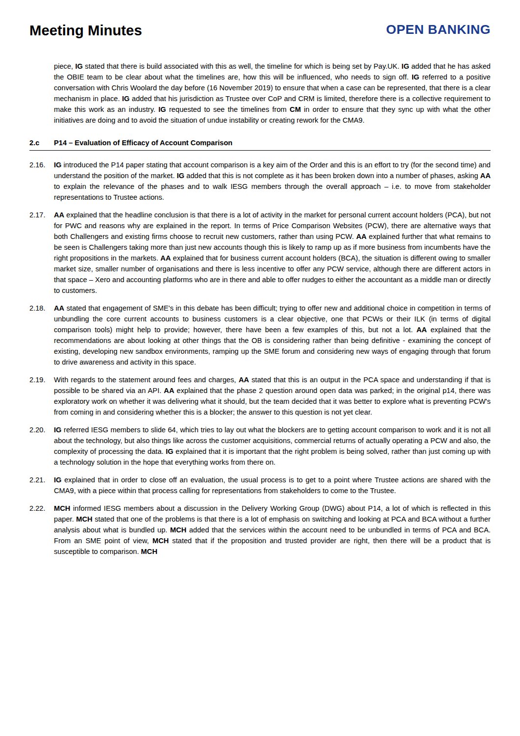Meeting Minutes
OPEN BANKING
piece, IG stated that there is build associated with this as well, the timeline for which is being set by Pay.UK. IG added that he has asked the OBIE team to be clear about what the timelines are, how this will be influenced, who needs to sign off. IG referred to a positive conversation with Chris Woolard the day before (16 November 2019) to ensure that when a case can be represented, that there is a clear mechanism in place. IG added that his jurisdiction as Trustee over CoP and CRM is limited, therefore there is a collective requirement to make this work as an industry. IG requested to see the timelines from CM in order to ensure that they sync up with what the other initiatives are doing and to avoid the situation of undue instability or creating rework for the CMA9.
2.c P14 – Evaluation of Efficacy of Account Comparison
2.16. IG introduced the P14 paper stating that account comparison is a key aim of the Order and this is an effort to try (for the second time) and understand the position of the market. IG added that this is not complete as it has been broken down into a number of phases, asking AA to explain the relevance of the phases and to walk IESG members through the overall approach – i.e. to move from stakeholder representations to Trustee actions.
2.17. AA explained that the headline conclusion is that there is a lot of activity in the market for personal current account holders (PCA), but not for PWC and reasons why are explained in the report. In terms of Price Comparison Websites (PCW), there are alternative ways that both Challengers and existing firms choose to recruit new customers, rather than using PCW. AA explained further that what remains to be seen is Challengers taking more than just new accounts though this is likely to ramp up as if more business from incumbents have the right propositions in the markets. AA explained that for business current account holders (BCA), the situation is different owing to smaller market size, smaller number of organisations and there is less incentive to offer any PCW service, although there are different actors in that space – Xero and accounting platforms who are in there and able to offer nudges to either the accountant as a middle man or directly to customers.
2.18. AA stated that engagement of SME's in this debate has been difficult; trying to offer new and additional choice in competition in terms of unbundling the core current accounts to business customers is a clear objective, one that PCWs or their ILK (in terms of digital comparison tools) might help to provide; however, there have been a few examples of this, but not a lot. AA explained that the recommendations are about looking at other things that the OB is considering rather than being definitive - examining the concept of existing, developing new sandbox environments, ramping up the SME forum and considering new ways of engaging through that forum to drive awareness and activity in this space.
2.19. With regards to the statement around fees and charges, AA stated that this is an output in the PCA space and understanding if that is possible to be shared via an API. AA explained that the phase 2 question around open data was parked; in the original p14, there was exploratory work on whether it was delivering what it should, but the team decided that it was better to explore what is preventing PCW's from coming in and considering whether this is a blocker; the answer to this question is not yet clear.
2.20. IG referred IESG members to slide 64, which tries to lay out what the blockers are to getting account comparison to work and it is not all about the technology, but also things like across the customer acquisitions, commercial returns of actually operating a PCW and also, the complexity of processing the data. IG explained that it is important that the right problem is being solved, rather than just coming up with a technology solution in the hope that everything works from there on.
2.21. IG explained that in order to close off an evaluation, the usual process is to get to a point where Trustee actions are shared with the CMA9, with a piece within that process calling for representations from stakeholders to come to the Trustee.
2.22. MCH informed IESG members about a discussion in the Delivery Working Group (DWG) about P14, a lot of which is reflected in this paper. MCH stated that one of the problems is that there is a lot of emphasis on switching and looking at PCA and BCA without a further analysis about what is bundled up. MCH added that the services within the account need to be unbundled in terms of PCA and BCA. From an SME point of view, MCH stated that if the proposition and trusted provider are right, then there will be a product that is susceptible to comparison. MCH